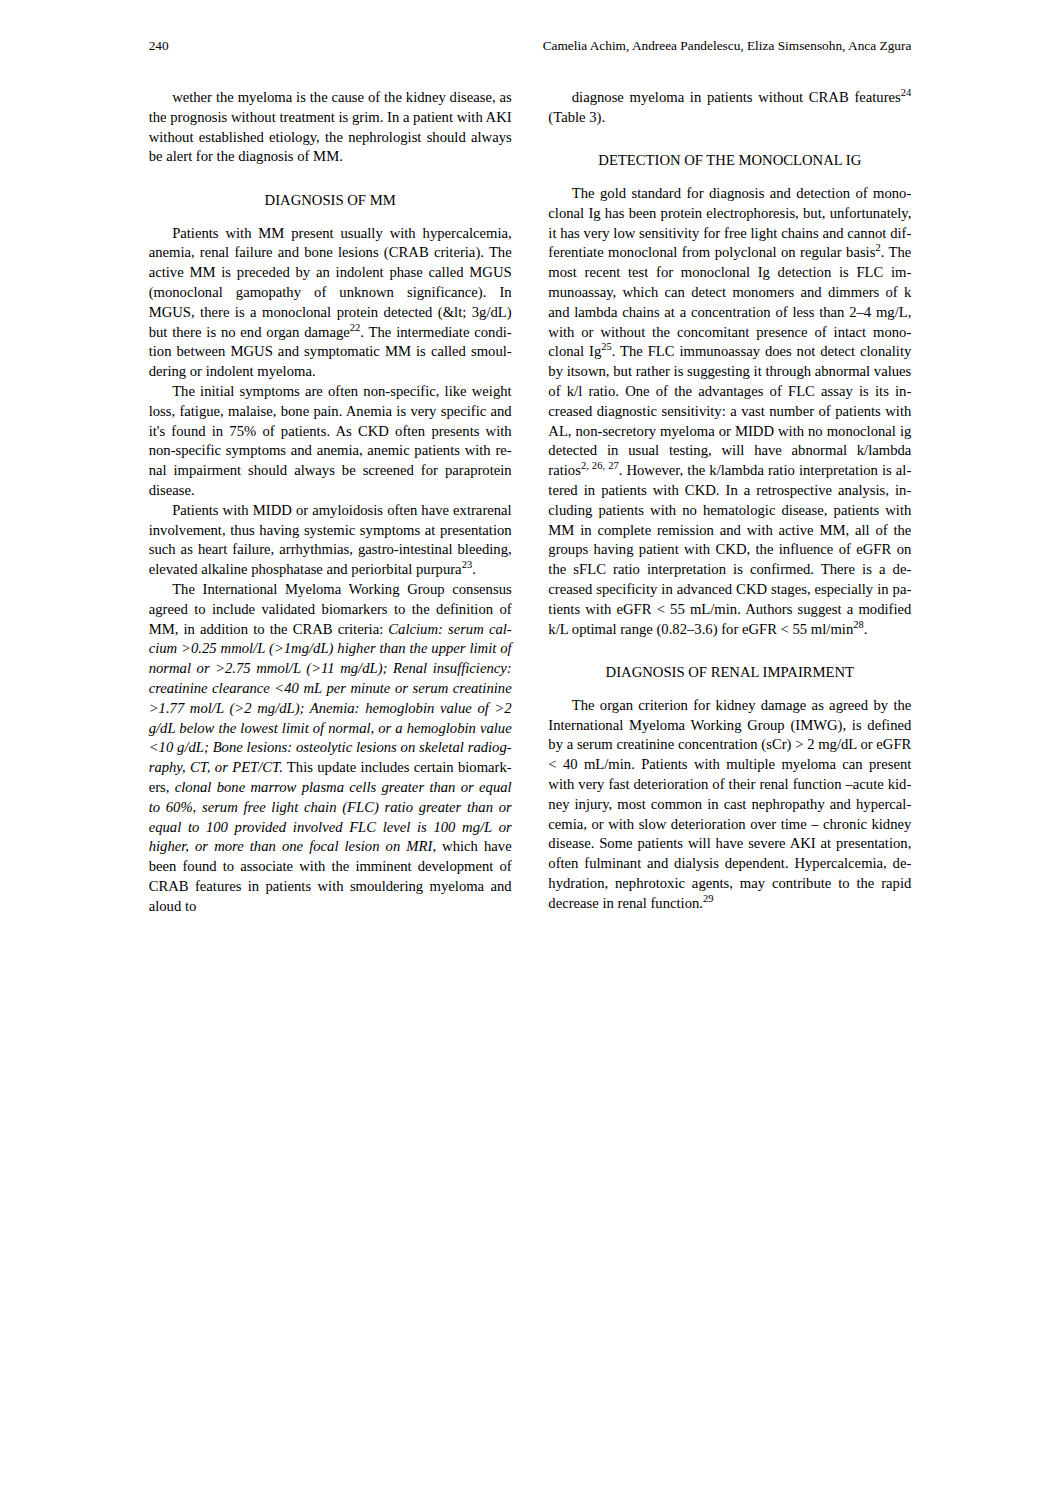240 Camelia Achim, Andreea Pandelescu, Eliza Simsensohn, Anca Zgura
wether the myeloma is the cause of the kidney disease, as the prognosis without treatment is grim. In a patient with AKI without established etiology, the nephrologist should always be alert for the diagnosis of MM.
Diagnosis of MM
Patients with MM present usually with hypercalcemia, anemia, renal failure and bone lesions (CRAB criteria). The active MM is preceded by an indolent phase called MGUS (monoclonal gamopathy of unknown significance). In MGUS, there is a monoclonal protein detected (&lt; 3g/dL) but there is no end organ damage22. The intermediate condition between MGUS and symptomatic MM is called smouldering or indolent myeloma.
The initial symptoms are often non-specific, like weight loss, fatigue, malaise, bone pain. Anemia is very specific and it's found in 75% of patients. As CKD often presents with non-specific symptoms and anemia, anemic patients with renal impairment should always be screened for paraprotein disease.
Patients with MIDD or amyloidosis often have extrarenal involvement, thus having systemic symptoms at presentation such as heart failure, arrhythmias, gastro-intestinal bleeding, elevated alkaline phosphatase and periorbital purpura23.
The International Myeloma Working Group consensus agreed to include validated biomarkers to the definition of MM, in addition to the CRAB criteria: Calcium: serum calcium >0.25 mmol/L (>1mg/dL) higher than the upper limit of normal or >2.75 mmol/L (>11 mg/dL); Renal insufficiency: creatinine clearance <40 mL per minute or serum creatinine >1.77 mol/L (>2 mg/dL); Anemia: hemoglobin value of >2 g/dL below the lowest limit of normal, or a hemoglobin value <10 g/dL; Bone lesions: osteolytic lesions on skeletal radiography, CT, or PET/CT. This update includes certain biomarkers, clonal bone marrow plasma cells greater than or equal to 60%, serum free light chain (FLC) ratio greater than or equal to 100 provided involved FLC level is 100 mg/L or higher, or more than one focal lesion on MRI, which have been found to associate with the imminent development of CRAB features in patients with smouldering myeloma and aloud to
diagnose myeloma in patients without CRAB features24 (Table 3).
Detection of the Monoclonal Ig
The gold standard for diagnosis and detection of monoclonal Ig has been protein electrophoresis, but, unfortunately, it has very low sensitivity for free light chains and cannot differentiate monoclonal from polyclonal on regular basis2. The most recent test for monoclonal Ig detection is FLC immunoassay, which can detect monomers and dimmers of k and lambda chains at a concentration of less than 2–4 mg/L, with or without the concomitant presence of intact monoclonal Ig25. The FLC immunoassay does not detect clonality by itsown, but rather is suggesting it through abnormal values of k/l ratio. One of the advantages of FLC assay is its increased diagnostic sensitivity: a vast number of patients with AL, non-secretory myeloma or MIDD with no monoclonal ig detected in usual testing, will have abnormal k/lambda ratios2, 26, 27. However, the k/lambda ratio interpretation is altered in patients with CKD. In a retrospective analysis, including patients with no hematologic disease, patients with MM in complete remission and with active MM, all of the groups having patient with CKD, the influence of eGFR on the sFLC ratio interpretation is confirmed. There is a decreased specificity in advanced CKD stages, especially in patients with eGFR < 55 mL/min. Authors suggest a modified k/L optimal range (0.82–3.6) for eGFR < 55 ml/min28.
Diagnosis of Renal Impairment
The organ criterion for kidney damage as agreed by the International Myeloma Working Group (IMWG), is defined by a serum creatinine concentration (sCr) > 2 mg/dL or eGFR < 40 mL/min. Patients with multiple myeloma can present with very fast deterioration of their renal function –acute kidney injury, most common in cast nephropathy and hypercalcemia, or with slow deterioration over time – chronic kidney disease. Some patients will have severe AKI at presentation, often fulminant and dialysis dependent. Hypercalcemia, dehydration, nephrotoxic agents, may contribute to the rapid decrease in renal function.29